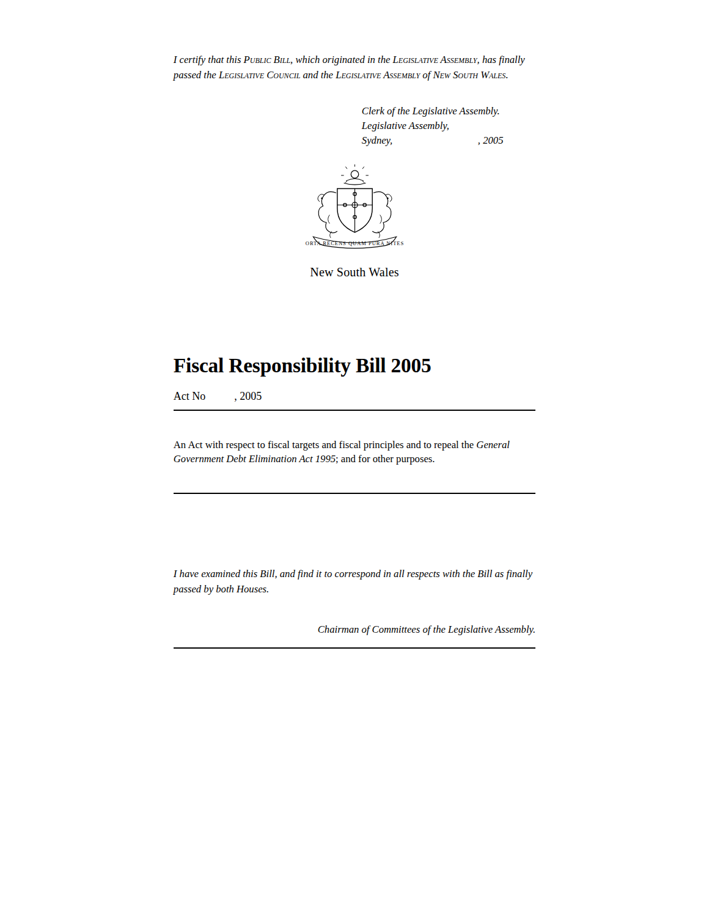I certify that this Public Bill, which originated in the Legislative Assembly, has finally passed the Legislative Council and the Legislative Assembly of New South Wales.
Clerk of the Legislative Assembly. Legislative Assembly, Sydney,, 2005
ORTA RECENS QUAM PURA NITES
New South Wales
Fiscal Responsibility Bill 2005
Act No , 2005
An Act with respect to fiscal targets and fiscal principles and to repeal the General Government Debt Elimination Act 1995; and for other purposes.
I have examined this Bill, and find it to correspond in all respects with the Bill as finally passed by both Houses.
Chairman of Committees of the Legislative Assembly.